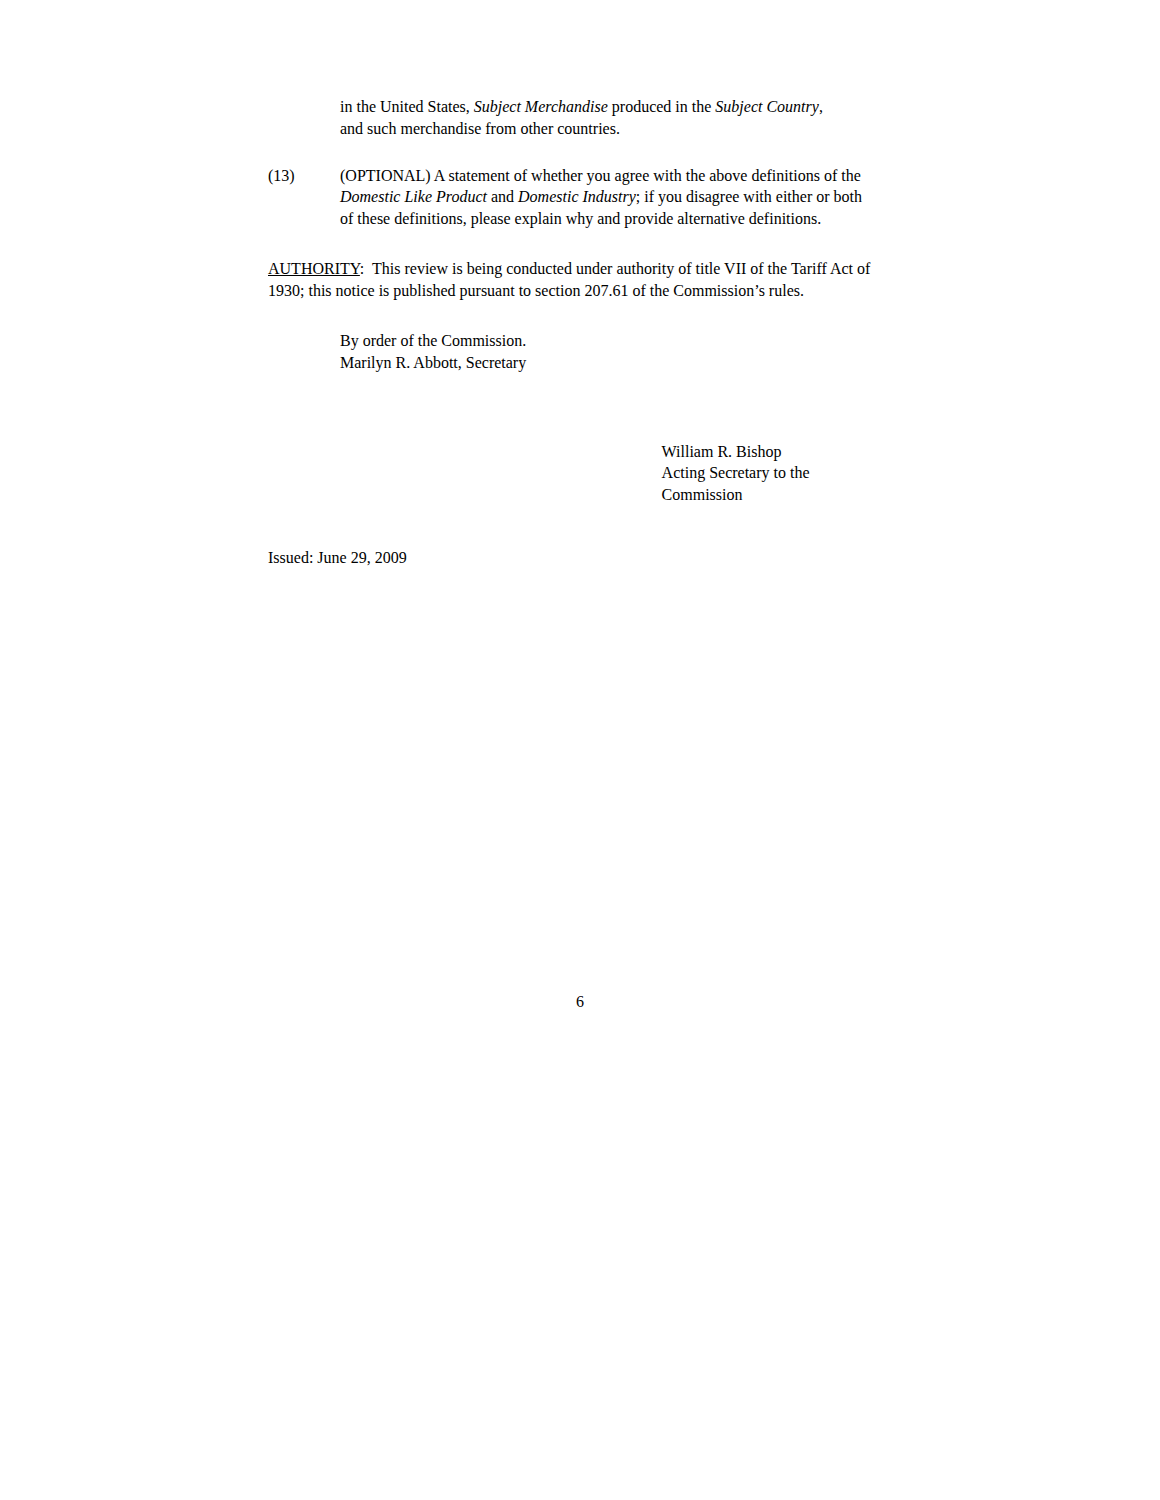in the United States, Subject Merchandise produced in the Subject Country, and such merchandise from other countries.
(13)
(OPTIONAL) A statement of whether you agree with the above definitions of the Domestic Like Product and Domestic Industry; if you disagree with either or both of these definitions, please explain why and provide alternative definitions.
AUTHORITY: This review is being conducted under authority of title VII of the Tariff Act of 1930; this notice is published pursuant to section 207.61 of the Commission’s rules.
By order of the Commission.
Marilyn R. Abbott, Secretary
William R. Bishop
Acting Secretary to the Commission
Issued: June 29, 2009
6